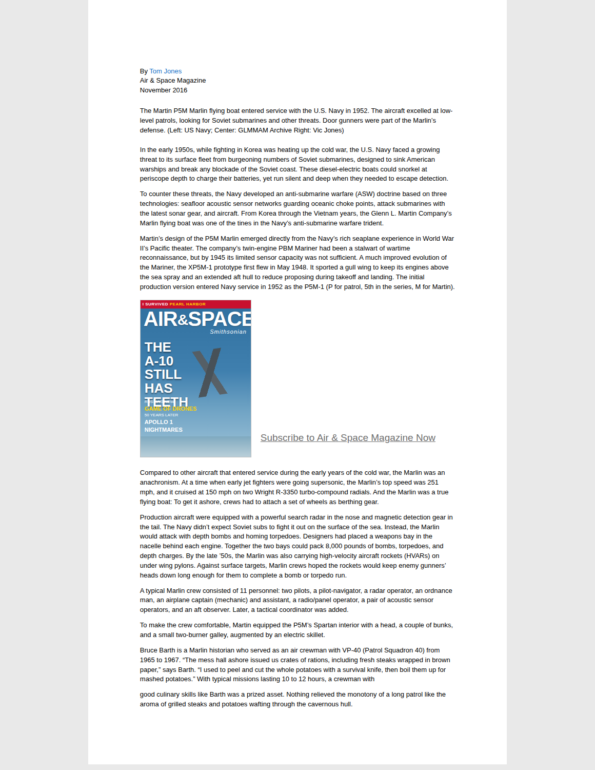By Tom Jones
Air & Space Magazine
November 2016
The Martin P5M Marlin flying boat entered service with the U.S. Navy in 1952. The aircraft excelled at low-level patrols, looking for Soviet submarines and other threats. Door gunners were part of the Marlin’s defense. (Left: US Navy; Center: GLMMAM Archive Right: Vic Jones)
In the early 1950s, while fighting in Korea was heating up the cold war, the U.S. Navy faced a growing threat to its surface fleet from burgeoning numbers of Soviet submarines, designed to sink American warships and break any blockade of the Soviet coast. These diesel-electric boats could snorkel at periscope depth to charge their batteries, yet run silent and deep when they needed to escape detection.
To counter these threats, the Navy developed an anti-submarine warfare (ASW) doctrine based on three technologies: seafloor acoustic sensor networks guarding oceanic choke points, attack submarines with the latest sonar gear, and aircraft. From Korea through the Vietnam years, the Glenn L. Martin Company’s Marlin flying boat was one of the tines in the Navy’s anti-submarine warfare trident.
Martin’s design of the P5M Marlin emerged directly from the Navy’s rich seaplane experience in World War II’s Pacific theater. The company’s twin-engine PBM Mariner had been a stalwart of wartime reconnaissance, but by 1945 its limited sensor capacity was not sufficient. A much improved evolution of the Mariner, the XP5M-1 prototype first flew in May 1948. It sported a gull wing to keep its engines above the sea spray and an extended aft hull to reduce proposing during takeoff and landing. The initial production version entered Navy service in 1952 as the P5M-1 (P for patrol, 5th in the series, M for Martin).
I SURVIVED PEARL HARBOR
AIR&SPACE
Smithsonian
THE
A-10
STILL
HAS
TEETH
RUSSIA’S NEW GAME OF DRONES 50 YEARS LATER APOLLO 1
NIGHTMARES
Subscribe to Air & Space Magazine Now
Compared to other aircraft that entered service during the early years of the cold war, the Marlin was an anachronism. At a time when early jet fighters were going supersonic, the Marlin’s top speed was 251 mph, and it cruised at 150 mph on two Wright R-3350 turbo-compound radials. And the Marlin was a true flying boat: To get it ashore, crews had to attach a set of wheels as berthing gear.
Production aircraft were equipped with a powerful search radar in the nose and magnetic detection gear in the tail. The Navy didn’t expect Soviet subs to fight it out on the surface of the sea. Instead, the Marlin would attack with depth bombs and homing torpedoes. Designers had placed a weapons bay in the nacelle behind each engine. Together the two bays could pack 8,000 pounds of bombs, torpedoes, and depth charges. By the late ’50s, the Marlin was also carrying high-velocity aircraft rockets (HVARs) on under wing pylons. Against surface targets, Marlin crews hoped the rockets would keep enemy gunners’ heads down long enough for them to complete a bomb or torpedo run.
A typical Marlin crew consisted of 11 personnel: two pilots, a pilot-navigator, a radar operator, an ordnance man, an airplane captain (mechanic) and assistant, a radio/panel operator, a pair of acoustic sensor operators, and an aft observer. Later, a tactical coordinator was added.
To make the crew comfortable, Martin equipped the P5M’s Spartan interior with a head, a couple of bunks, and a small two-burner galley, augmented by an electric skillet.
Bruce Barth is a Marlin historian who served as an air crewman with VP-40 (Patrol Squadron 40) from 1965 to 1967. “The mess hall ashore issued us crates of rations, including fresh steaks wrapped in brown paper,” says Barth. “I used to peel and cut the whole potatoes with a survival knife, then boil them up for mashed potatoes.” With typical missions lasting 10 to 12 hours, a crewman with
good culinary skills like Barth was a prized asset. Nothing relieved the monotony of a long patrol like the aroma of grilled steaks and potatoes wafting through the cavernous hull.